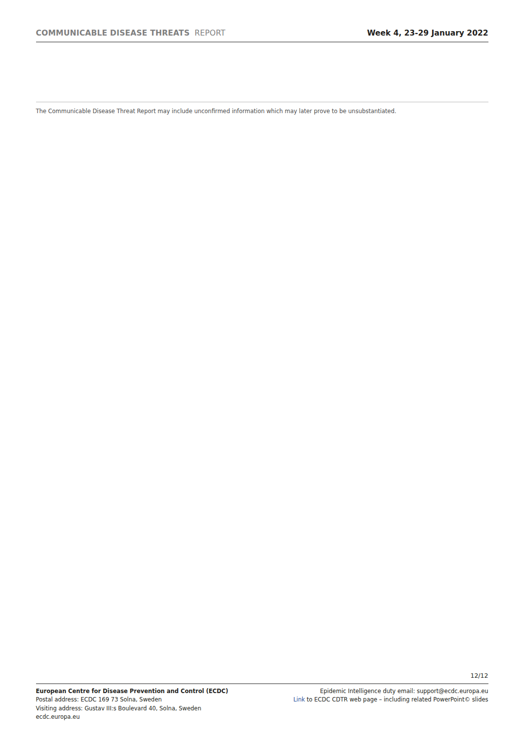COMMUNICABLE DISEASE THREATS REPORT
Week 4, 23-29 January 2022
The Communicable Disease Threat Report may include unconfirmed information which may later prove to be unsubstantiated.
12/12
European Centre for Disease Prevention and Control (ECDC)
Postal address: ECDC 169 73 Solna, Sweden
Visiting address: Gustav III:s Boulevard 40, Solna, Sweden
ecdc.europa.eu
Epidemic Intelligence duty email: support@ecdc.europa.eu
Link to ECDC CDTR web page – including related PowerPoint© slides